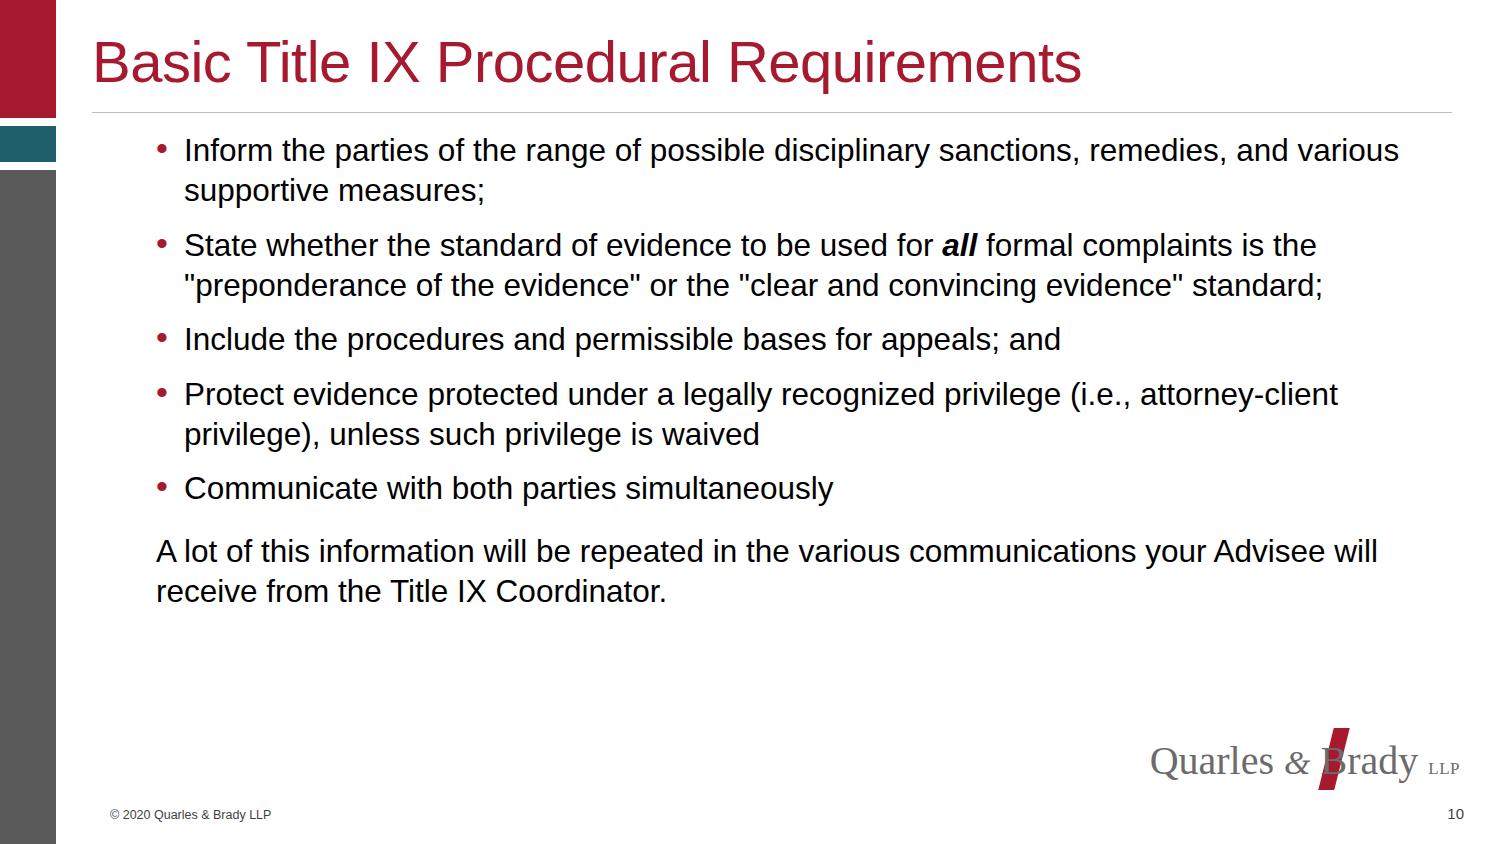Basic Title IX Procedural Requirements
Inform the parties of the range of possible disciplinary sanctions, remedies, and various supportive measures;
State whether the standard of evidence to be used for all formal complaints is the "preponderance of the evidence" or the "clear and convincing evidence" standard;
Include the procedures and permissible bases for appeals; and
Protect evidence protected under a legally recognized privilege (i.e., attorney-client privilege), unless such privilege is waived
Communicate with both parties simultaneously
A lot of this information will be repeated in the various communications your Advisee will receive from the Title IX Coordinator.
Quarles & Brady LLP
© 2020 Quarles & Brady LLP
10